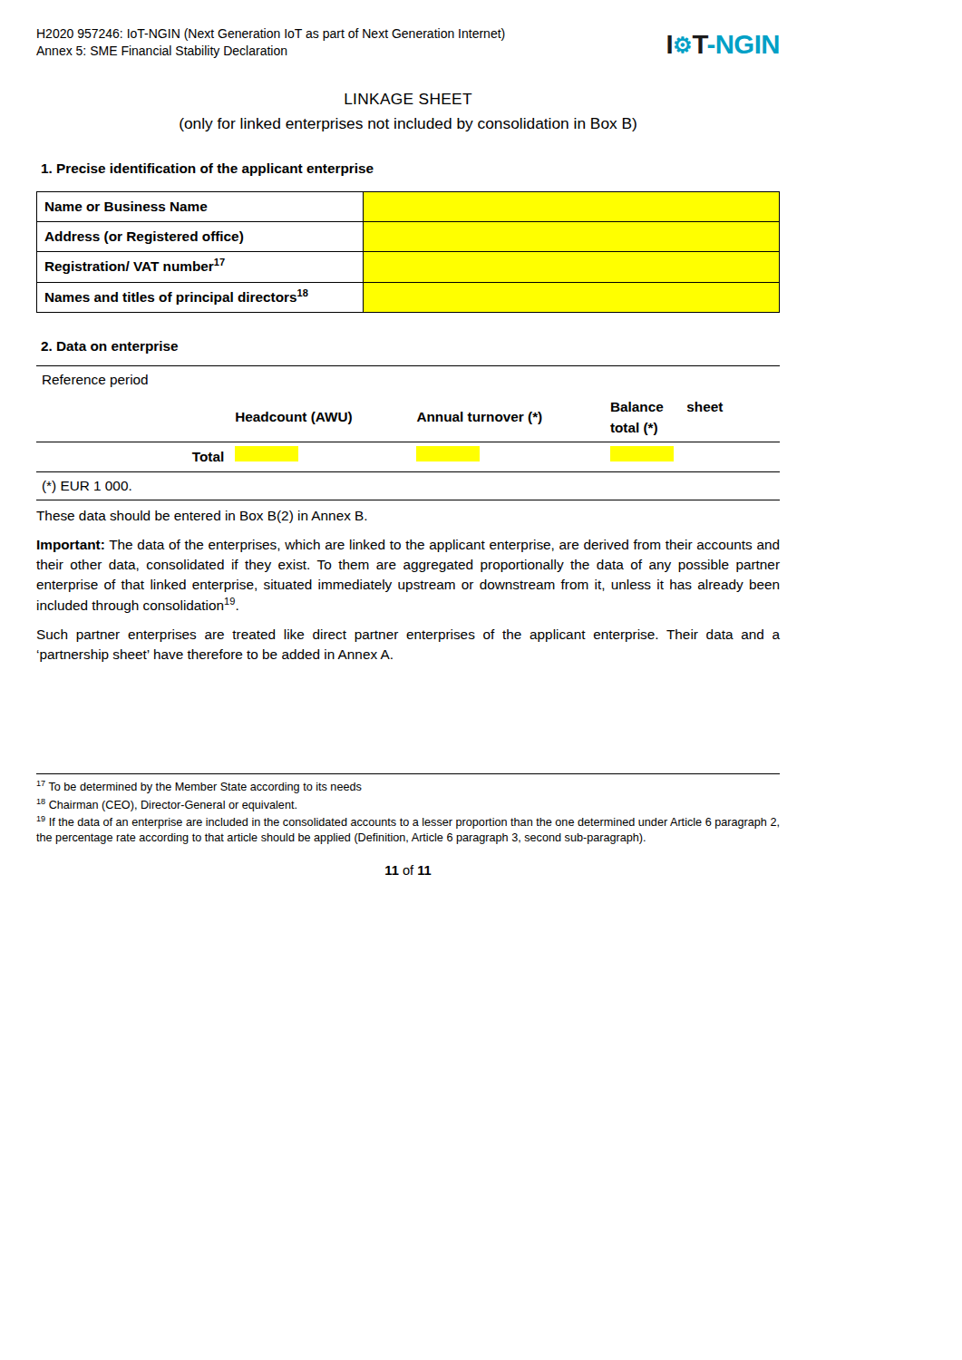H2020 957246: IoT-NGIN (Next Generation IoT as part of Next Generation Internet)
Annex 5: SME Financial Stability Declaration
I⚙T-NGIN
LINKAGE SHEET
(only for linked enterprises not included by consolidation in Box B)
Precise identification of the applicant enterprise
| Name or Business Name | |
| Address (or Registered office) | |
| Registration/ VAT number 17 | |
| Names and titles of principal directors 18 | |
Data on enterprise
| Reference period |
| | Headcount (AWU) | Annual turnover (*) | Balance sheet total (*) |
| Total | | | |
| (*) EUR 1 000. |
These data should be entered in Box B(2) in Annex B.
Important: The data of the enterprises, which are linked to the applicant enterprise, are derived from their accounts and their other data, consolidated if they exist. To them are aggregated proportionally the data of any possible partner enterprise of that linked enterprise, situated immediately upstream or downstream from it, unless it has already been included through consolidation19.
Such partner enterprises are treated like direct partner enterprises of the applicant enterprise. Their data and a ‘partnership sheet’ have therefore to be added in Annex A.
17 To be determined by the Member State according to its needs
18 Chairman (CEO), Director-General or equivalent.
19 If the data of an enterprise are included in the consolidated accounts to a lesser proportion than the one determined under Article 6 paragraph 2, the percentage rate according to that article should be applied (Definition, Article 6 paragraph 3, second sub-paragraph).
11 of 11